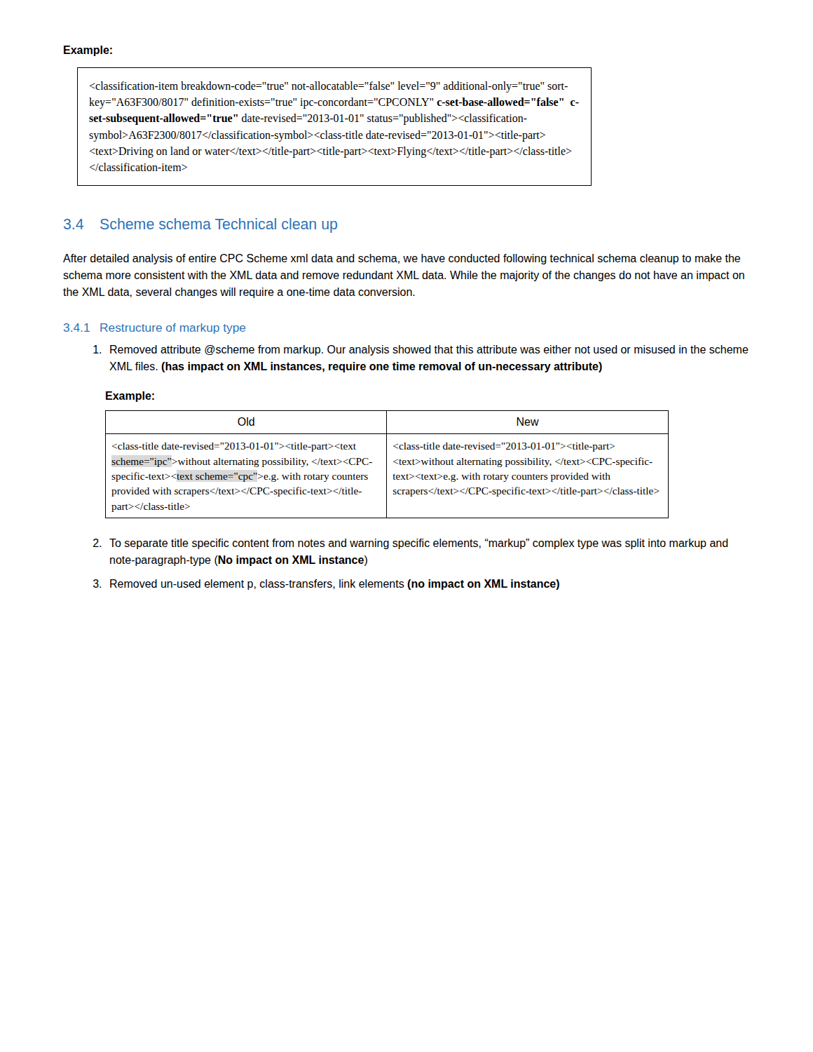Example:
<classification-item breakdown-code="true" not-allocatable="false" level="9" additional-only="true" sort-key="A63F300/8017" definition-exists="true" ipc-concordant="CPCONLY" c-set-base-allowed="false" c-set-subsequent-allowed="true" date-revised="2013-01-01" status="published"><classification-symbol>A63F2300/8017</classification-symbol><class-title date-revised="2013-01-01"><title-part><text>Driving on land or water</text></title-part><title-part><text>Flying</text></title-part></class-title></classification-item>
3.4 Scheme schema Technical clean up
After detailed analysis of entire CPC Scheme xml data and schema, we have conducted following technical schema cleanup to make the schema more consistent with the XML data and remove redundant XML data. While the majority of the changes do not have an impact on the XML data, several changes will require a one-time data conversion.
3.4.1 Restructure of markup type
Removed attribute @scheme from markup. Our analysis showed that this attribute was either not used or misused in the scheme XML files. (has impact on XML instances, require one time removal of un-necessary attribute)
Example:
| Old | New |
| --- | --- |
| <class-title date-revised="2013-01-01"><title-part><text scheme="ipc" >without alternating possibility, </text><CPC-specific-text>< text scheme="cpc" >e.g. with rotary counters provided with scrapers</text></CPC-specific-text></title-part></class-title> | <class-title date-revised="2013-01-01"><title-part><text>without alternating possibility, </text><CPC-specific-text><text>e.g. with rotary counters provided with scrapers</text></CPC-specific-text></title-part></class-title> |
To separate title specific content from notes and warning specific elements, “markup” complex type was split into markup and note-paragraph-type (No impact on XML instance)
Removed un-used element p, class-transfers, link elements (no impact on XML instance)